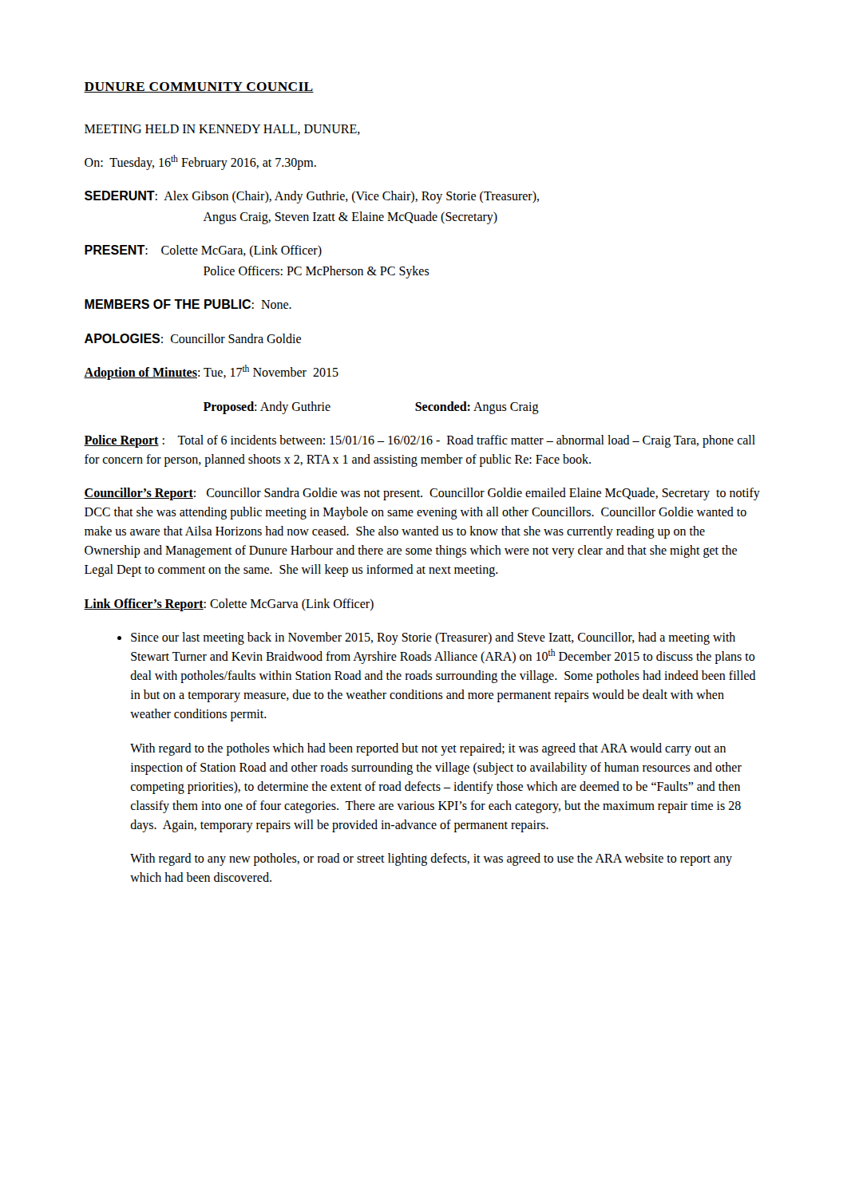DUNURE COMMUNITY COUNCIL
MEETING HELD IN KENNEDY HALL, DUNURE,
On: Tuesday, 16th February 2016, at 7.30pm.
SEDERUNT: Alex Gibson (Chair), Andy Guthrie, (Vice Chair), Roy Storie (Treasurer),
Angus Craig, Steven Izatt & Elaine McQuade (Secretary)
PRESENT: Colette McGara, (Link Officer)
Police Officers: PC McPherson & PC Sykes
MEMBERS OF THE PUBLIC: None.
APOLOGIES: Councillor Sandra Goldie
Adoption of Minutes: Tue, 17th November 2015
Proposed: Andy GuthrieSeconded: Angus Craig
Police Report : Total of 6 incidents between: 15/01/16 – 16/02/16 - Road traffic matter – abnormal load – Craig Tara, phone call for concern for person, planned shoots x 2, RTA x 1 and assisting member of public Re: Face book.
Councillor’s Report: Councillor Sandra Goldie was not present. Councillor Goldie emailed Elaine McQuade, Secretary to notify DCC that she was attending public meeting in Maybole on same evening with all other Councillors. Councillor Goldie wanted to make us aware that Ailsa Horizons had now ceased. She also wanted us to know that she was currently reading up on the Ownership and Management of Dunure Harbour and there are some things which were not very clear and that she might get the Legal Dept to comment on the same. She will keep us informed at next meeting.
Link Officer’s Report: Colette McGarva (Link Officer)
Since our last meeting back in November 2015, Roy Storie (Treasurer) and Steve Izatt, Councillor, had a meeting with Stewart Turner and Kevin Braidwood from Ayrshire Roads Alliance (ARA) on 10th December 2015 to discuss the plans to deal with potholes/faults within Station Road and the roads surrounding the village. Some potholes had indeed been filled in but on a temporary measure, due to the weather conditions and more permanent repairs would be dealt with when weather conditions permit.
With regard to the potholes which had been reported but not yet repaired; it was agreed that ARA would carry out an inspection of Station Road and other roads surrounding the village (subject to availability of human resources and other competing priorities), to determine the extent of road defects – identify those which are deemed to be “Faults” and then classify them into one of four categories. There are various KPI’s for each category, but the maximum repair time is 28 days. Again, temporary repairs will be provided in-advance of permanent repairs.
With regard to any new potholes, or road or street lighting defects, it was agreed to use the ARA website to report any which had been discovered.